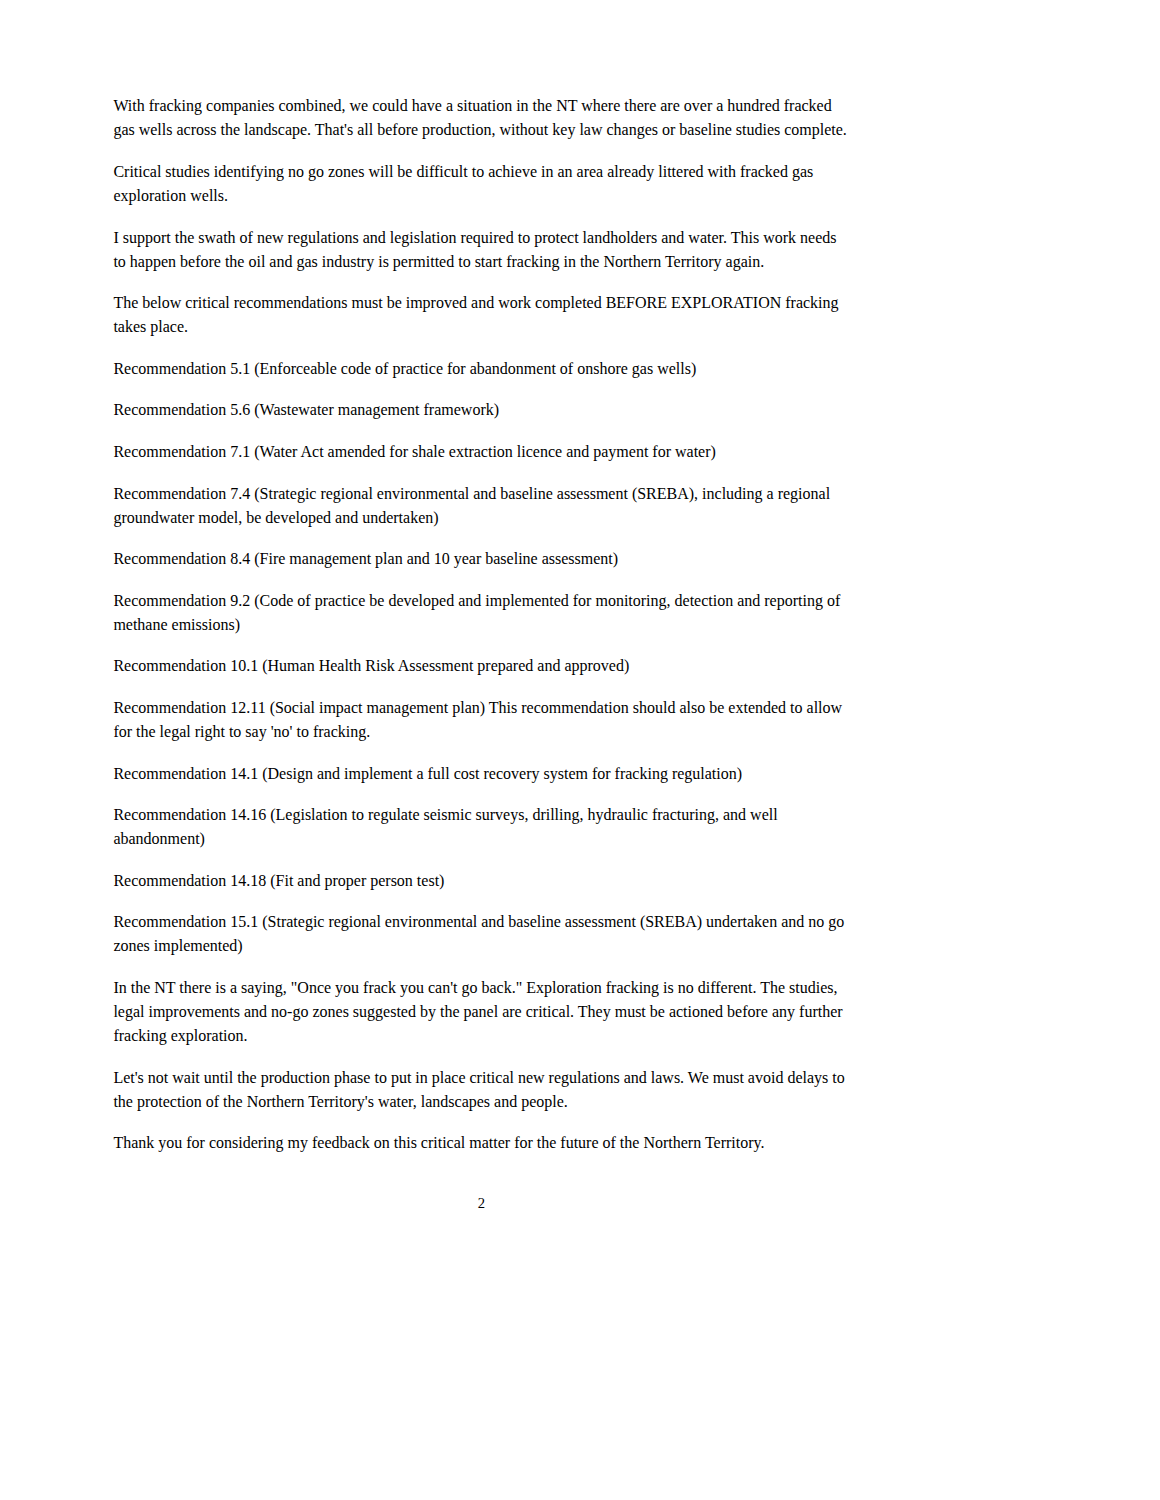With fracking companies combined, we could have a situation in the NT where there are over a hundred fracked gas wells across the landscape. That's all before production, without key law changes or baseline studies complete.
Critical studies identifying no go zones will be difficult to achieve in an area already littered with fracked gas exploration wells.
I support the swath of new regulations and legislation required to protect landholders and water. This work needs to happen before the oil and gas industry is permitted to start fracking in the Northern Territory again.
The below critical recommendations must be improved and work completed BEFORE EXPLORATION fracking takes place.
Recommendation 5.1 (Enforceable code of practice for abandonment of onshore gas wells)
Recommendation 5.6 (Wastewater management framework)
Recommendation 7.1 (Water Act amended for shale extraction licence and payment for water)
Recommendation 7.4 (Strategic regional environmental and baseline assessment (SREBA), including a regional groundwater model, be developed and undertaken)
Recommendation 8.4 (Fire management plan and 10 year baseline assessment)
Recommendation 9.2 (Code of practice be developed and implemented for monitoring, detection and reporting of methane emissions)
Recommendation 10.1 (Human Health Risk Assessment prepared and approved)
Recommendation 12.11 (Social impact management plan) This recommendation should also be extended to allow for the legal right to say 'no' to fracking.
Recommendation 14.1 (Design and implement a full cost recovery system for fracking regulation)
Recommendation 14.16 (Legislation to regulate seismic surveys, drilling, hydraulic fracturing, and well abandonment)
Recommendation 14.18 (Fit and proper person test)
Recommendation 15.1 (Strategic regional environmental and baseline assessment (SREBA) undertaken and no go zones implemented)
In the NT there is a saying, "Once you frack you can't go back." Exploration fracking is no different. The studies, legal improvements and no-go zones suggested by the panel are critical. They must be actioned before any further fracking exploration.
Let's not wait until the production phase to put in place critical new regulations and laws. We must avoid delays to the protection of the Northern Territory's water, landscapes and people.
Thank you for considering my feedback on this critical matter for the future of the Northern Territory.
2